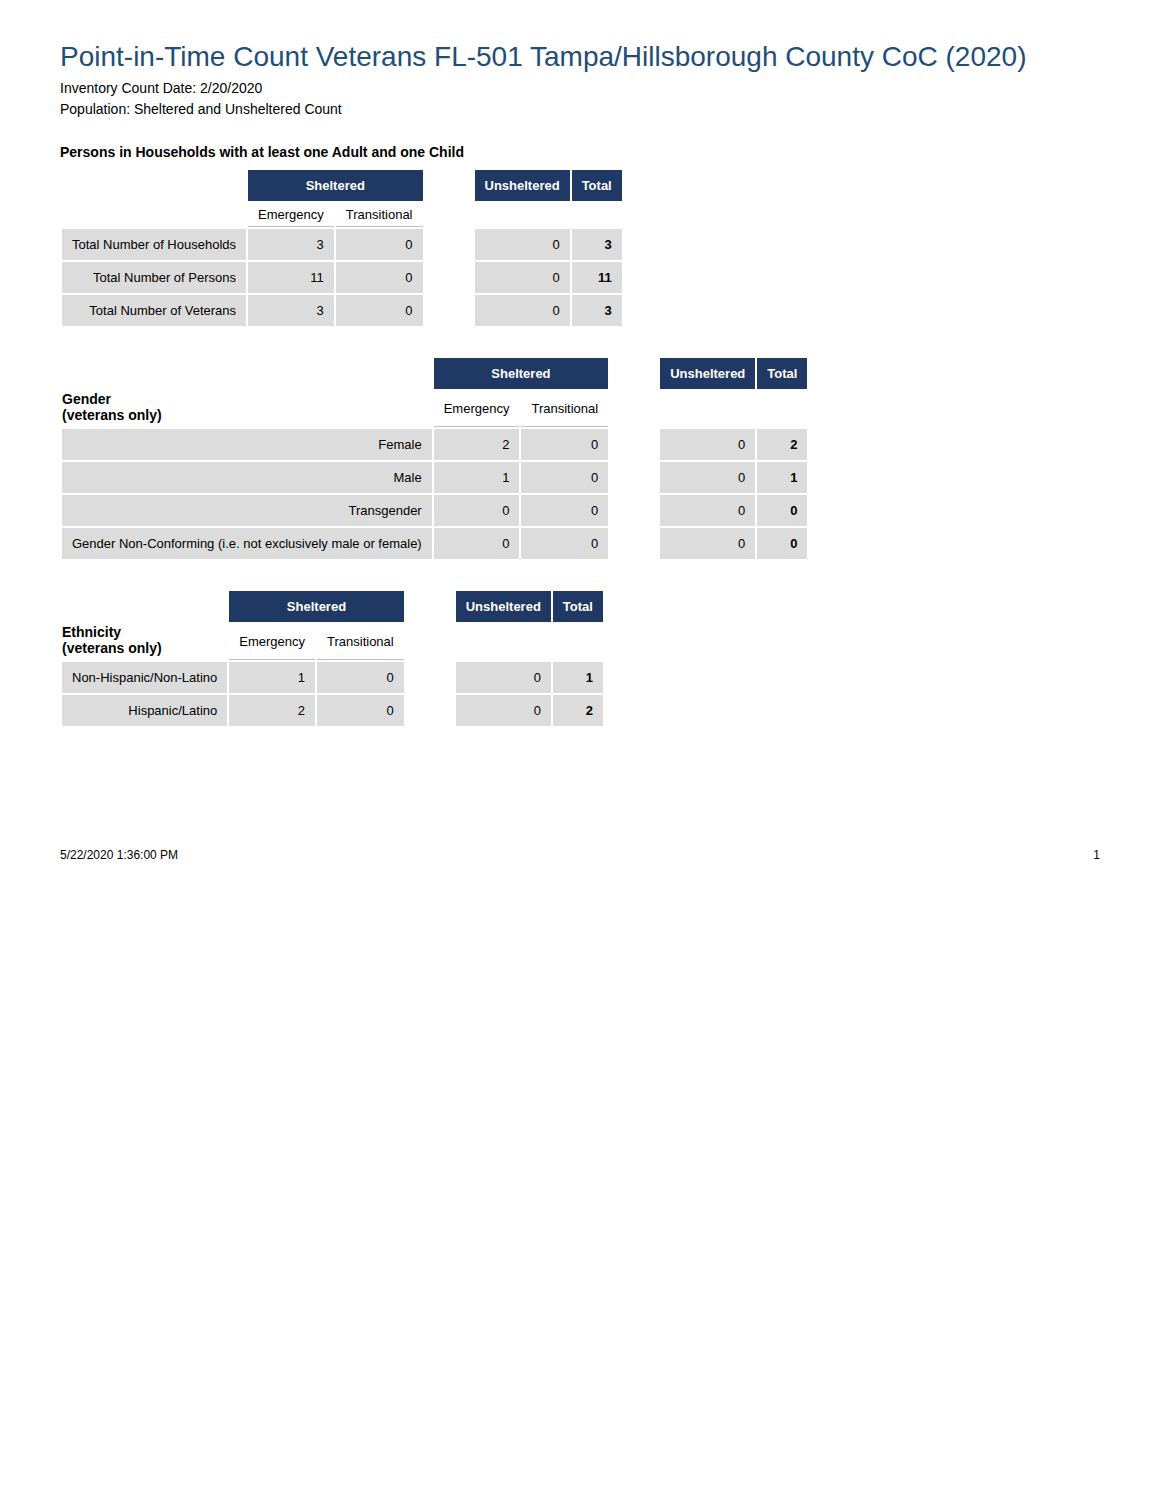Point-in-Time Count Veterans FL-501 Tampa/Hillsborough County CoC (2020)
Inventory Count Date: 2/20/2020
Population: Sheltered and Unsheltered Count
Persons in Households with at least one Adult and one Child
| | Sheltered | | Unsheltered | Total |
| | Emergency | Transitional | | | |
| Total Number of Households | 3 | 0 | | 0 | 3 |
| Total Number of Persons | 11 | 0 | | 0 | 11 |
| Total Number of Veterans | 3 | 0 | | 0 | 3 |
| | Sheltered | | Unsheltered | Total |
| Gender (veterans only) | Emergency | Transitional | | | |
| Female | 2 | 0 | | 0 | 2 |
| Male | 1 | 0 | | 0 | 1 |
| Transgender | 0 | 0 | | 0 | 0 |
| Gender Non-Conforming (i.e. not exclusively male or female) | 0 | 0 | | 0 | 0 |
| | Sheltered | | Unsheltered | Total |
| Ethnicity (veterans only) | Emergency | Transitional | | | |
| Non-Hispanic/Non-Latino | 1 | 0 | | 0 | 1 |
| Hispanic/Latino | 2 | 0 | | 0 | 2 |
5/22/2020 1:36:00 PM 1